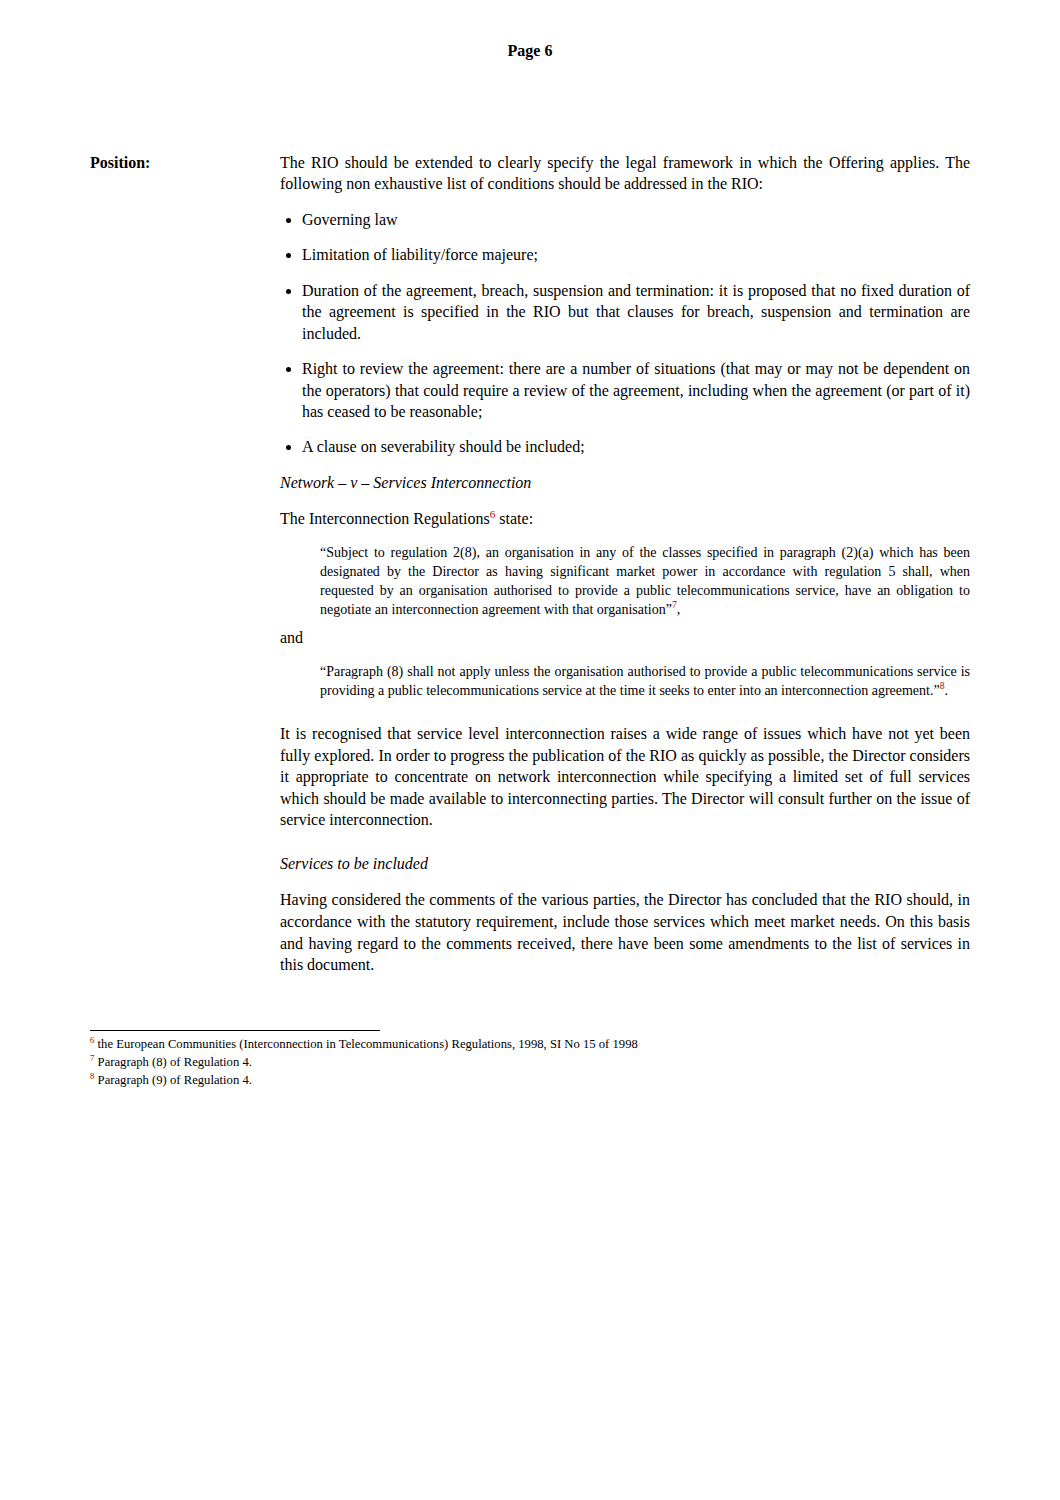Page 6
Position:
The RIO should be extended to clearly specify the legal framework in which the Offering applies. The following non exhaustive list of conditions should be addressed in the RIO:
Governing law
Limitation of liability/force majeure;
Duration of the agreement, breach, suspension and termination: it is proposed that no fixed duration of the agreement is specified in the RIO but that clauses for breach, suspension and termination are included.
Right to review the agreement: there are a number of situations (that may or may not be dependent on the operators) that could require a review of the agreement, including when the agreement (or part of it) has ceased to be reasonable;
A clause on severability should be included;
Network – v – Services Interconnection
The Interconnection Regulations6 state:
“Subject to regulation 2(8), an organisation in any of the classes specified in paragraph (2)(a) which has been designated by the Director as having significant market power in accordance with regulation 5 shall, when requested by an organisation authorised to provide a public telecommunications service, have an obligation to negotiate an interconnection agreement with that organisation”7,
and
“Paragraph (8) shall not apply unless the organisation authorised to provide a public telecommunications service is providing a public telecommunications service at the time it seeks to enter into an interconnection agreement.”8.
It is recognised that service level interconnection raises a wide range of issues which have not yet been fully explored. In order to progress the publication of the RIO as quickly as possible, the Director considers it appropriate to concentrate on network interconnection while specifying a limited set of full services which should be made available to interconnecting parties. The Director will consult further on the issue of service interconnection.
Services to be included
Having considered the comments of the various parties, the Director has concluded that the RIO should, in accordance with the statutory requirement, include those services which meet market needs. On this basis and having regard to the comments received, there have been some amendments to the list of services in this document.
6 the European Communities (Interconnection in Telecommunications) Regulations, 1998, SI No 15 of 1998
7 Paragraph (8) of Regulation 4.
8 Paragraph (9) of Regulation 4.